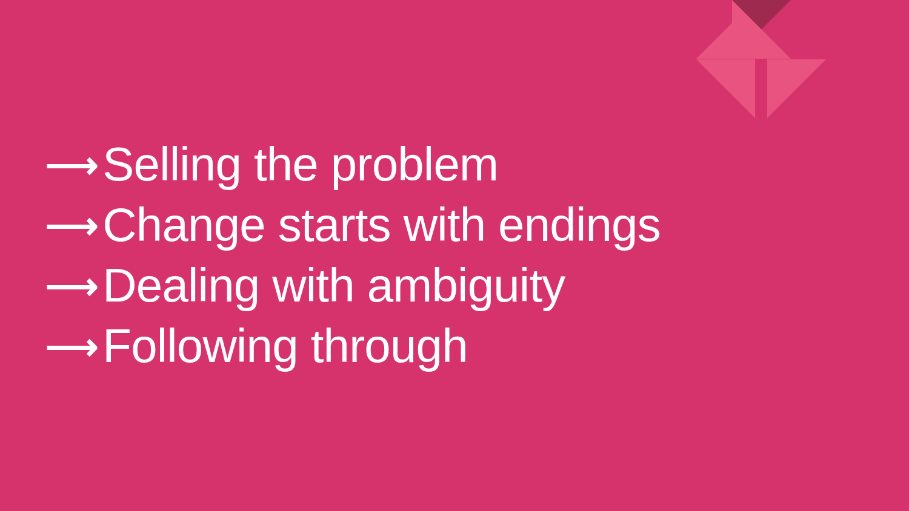⟶Selling the problem
⟶Change starts with endings
⟶Dealing with ambiguity
⟶Following through